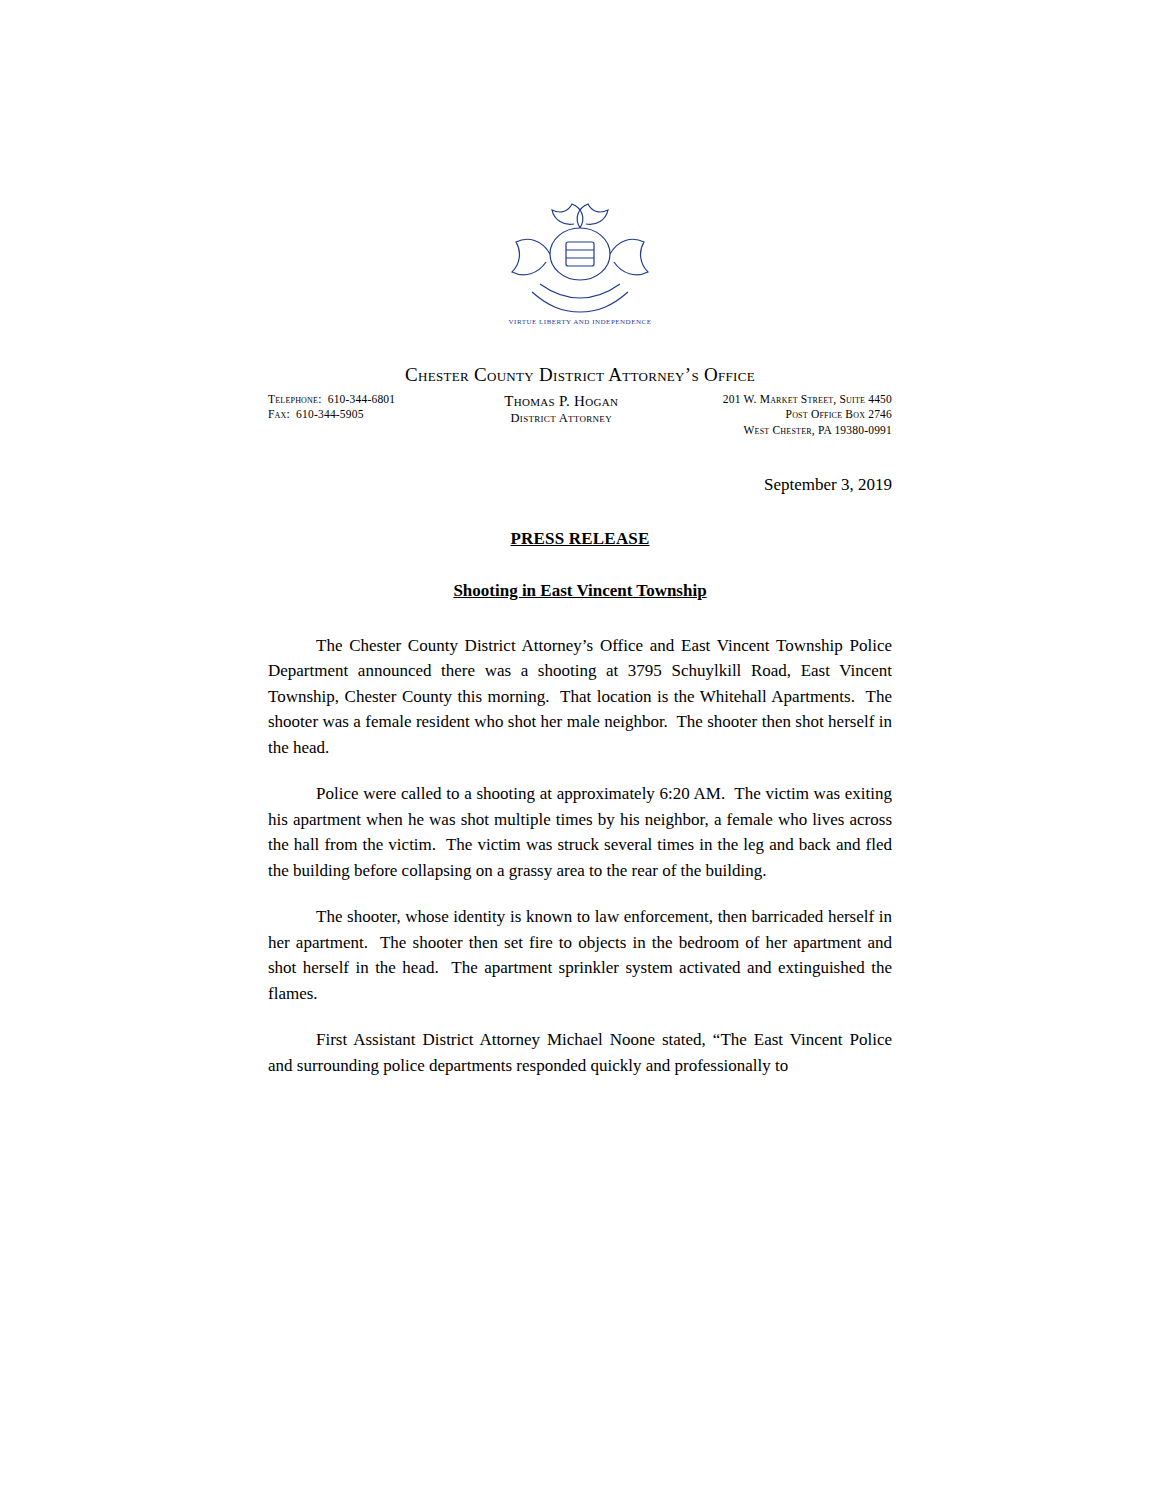Chester County District Attorney’s Office
| Telephone: 610-344-6801 Fax: 610-344-5905 | Thomas P. Hogan District Attorney | 201 W. Market Street, Suite 4450 Post Office Box 2746 West Chester, PA 19380-0991 |
September 3, 2019
PRESS RELEASE
Shooting in East Vincent Township
The Chester County District Attorney’s Office and East Vincent Township Police Department announced there was a shooting at 3795 Schuylkill Road, East Vincent Township, Chester County this morning. That location is the Whitehall Apartments. The shooter was a female resident who shot her male neighbor. The shooter then shot herself in the head.
Police were called to a shooting at approximately 6:20 AM. The victim was exiting his apartment when he was shot multiple times by his neighbor, a female who lives across the hall from the victim. The victim was struck several times in the leg and back and fled the building before collapsing on a grassy area to the rear of the building.
The shooter, whose identity is known to law enforcement, then barricaded herself in her apartment. The shooter then set fire to objects in the bedroom of her apartment and shot herself in the head. The apartment sprinkler system activated and extinguished the flames.
First Assistant District Attorney Michael Noone stated, “The East Vincent Police and surrounding police departments responded quickly and professionally to